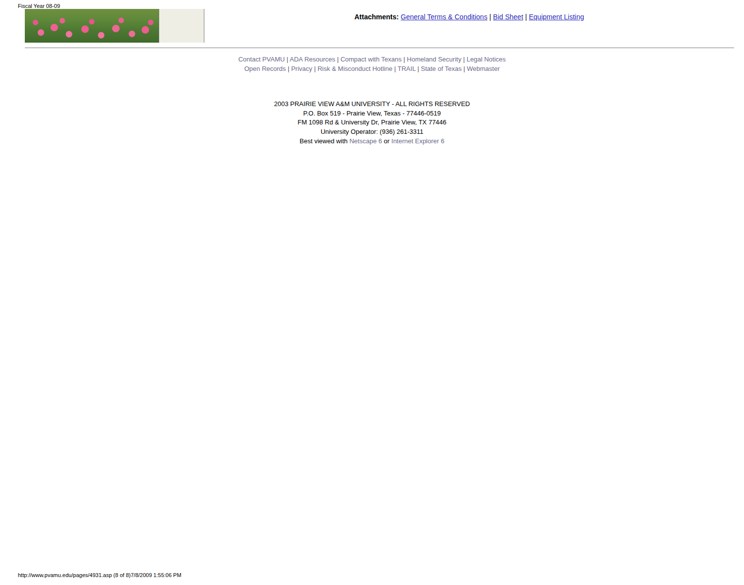Fiscal Year 08-09
Attachments: General Terms & Conditions | Bid Sheet | Equipment Listing
Contact PVAMU | ADA Resources | Compact with Texans | Homeland Security | Legal Notices
Open Records | Privacy | Risk & Misconduct Hotline | TRAIL | State of Texas | Webmaster
2003 PRAIRIE VIEW A&M UNIVERSITY - ALL RIGHTS RESERVED
P.O. Box 519 - Prairie View, Texas - 77446-0519
FM 1098 Rd & University Dr, Prairie View, TX 77446
University Operator: (936) 261-3311
Best viewed with Netscape 6 or Internet Explorer 6
http://www.pvamu.edu/pages/4931.asp (8 of 8)7/8/2009 1:55:06 PM